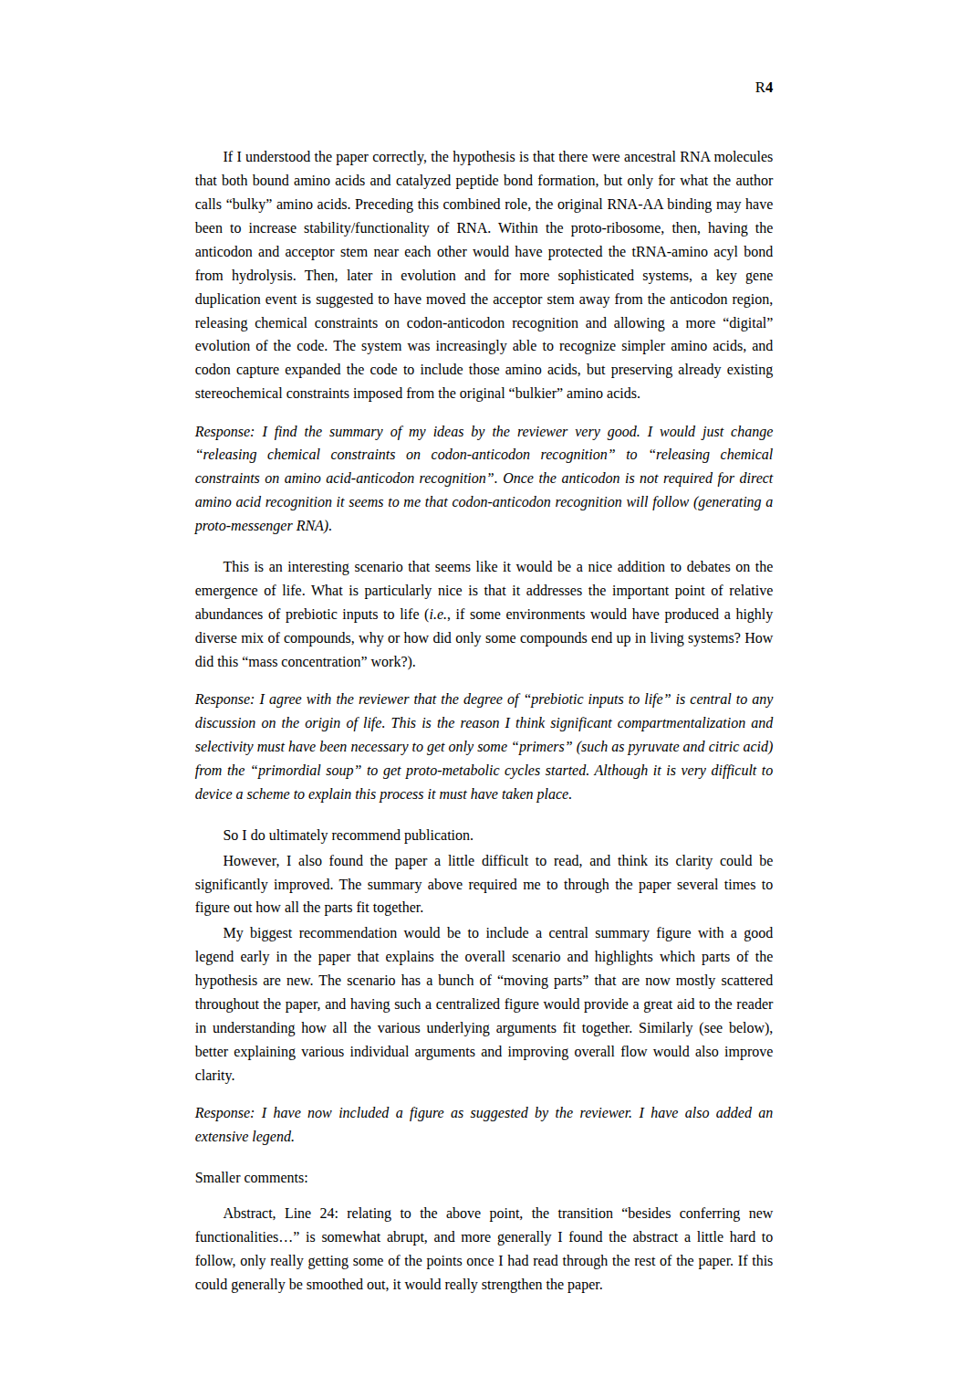R4
If I understood the paper correctly, the hypothesis is that there were ancestral RNA molecules that both bound amino acids and catalyzed peptide bond formation, but only for what the author calls “bulky” amino acids. Preceding this combined role, the original RNA-AA binding may have been to increase stability/functionality of RNA. Within the proto-ribosome, then, having the anticodon and acceptor stem near each other would have protected the tRNA-amino acyl bond from hydrolysis. Then, later in evolution and for more sophisticated systems, a key gene duplication event is suggested to have moved the acceptor stem away from the anticodon region, releasing chemical constraints on codon-anticodon recognition and allowing a more “digital” evolution of the code. The system was increasingly able to recognize simpler amino acids, and codon capture expanded the code to include those amino acids, but preserving already existing stereochemical constraints imposed from the original “bulkier” amino acids.
Response: I find the summary of my ideas by the reviewer very good. I would just change “releasing chemical constraints on codon-anticodon recognition” to “releasing chemical constraints on amino acid-anticodon recognition”. Once the anticodon is not required for direct amino acid recognition it seems to me that codon-anticodon recognition will follow (generating a proto-messenger RNA).
This is an interesting scenario that seems like it would be a nice addition to debates on the emergence of life. What is particularly nice is that it addresses the important point of relative abundances of prebiotic inputs to life (i.e., if some environments would have produced a highly diverse mix of compounds, why or how did only some compounds end up in living systems? How did this “mass concentration” work?).
Response: I agree with the reviewer that the degree of “prebiotic inputs to life” is central to any discussion on the origin of life. This is the reason I think significant compartmentalization and selectivity must have been necessary to get only some “primers” (such as pyruvate and citric acid) from the “primordial soup” to get proto-metabolic cycles started. Although it is very difficult to device a scheme to explain this process it must have taken place.
So I do ultimately recommend publication.
However, I also found the paper a little difficult to read, and think its clarity could be significantly improved. The summary above required me to through the paper several times to figure out how all the parts fit together.
My biggest recommendation would be to include a central summary figure with a good legend early in the paper that explains the overall scenario and highlights which parts of the hypothesis are new. The scenario has a bunch of “moving parts” that are now mostly scattered throughout the paper, and having such a centralized figure would provide a great aid to the reader in understanding how all the various underlying arguments fit together. Similarly (see below), better explaining various individual arguments and improving overall flow would also improve clarity.
Response: I have now included a figure as suggested by the reviewer. I have also added an extensive legend.
Smaller comments:
Abstract, Line 24: relating to the above point, the transition “besides conferring new functionalities…” is somewhat abrupt, and more generally I found the abstract a little hard to follow, only really getting some of the points once I had read through the rest of the paper. If this could generally be smoothed out, it would really strengthen the paper.